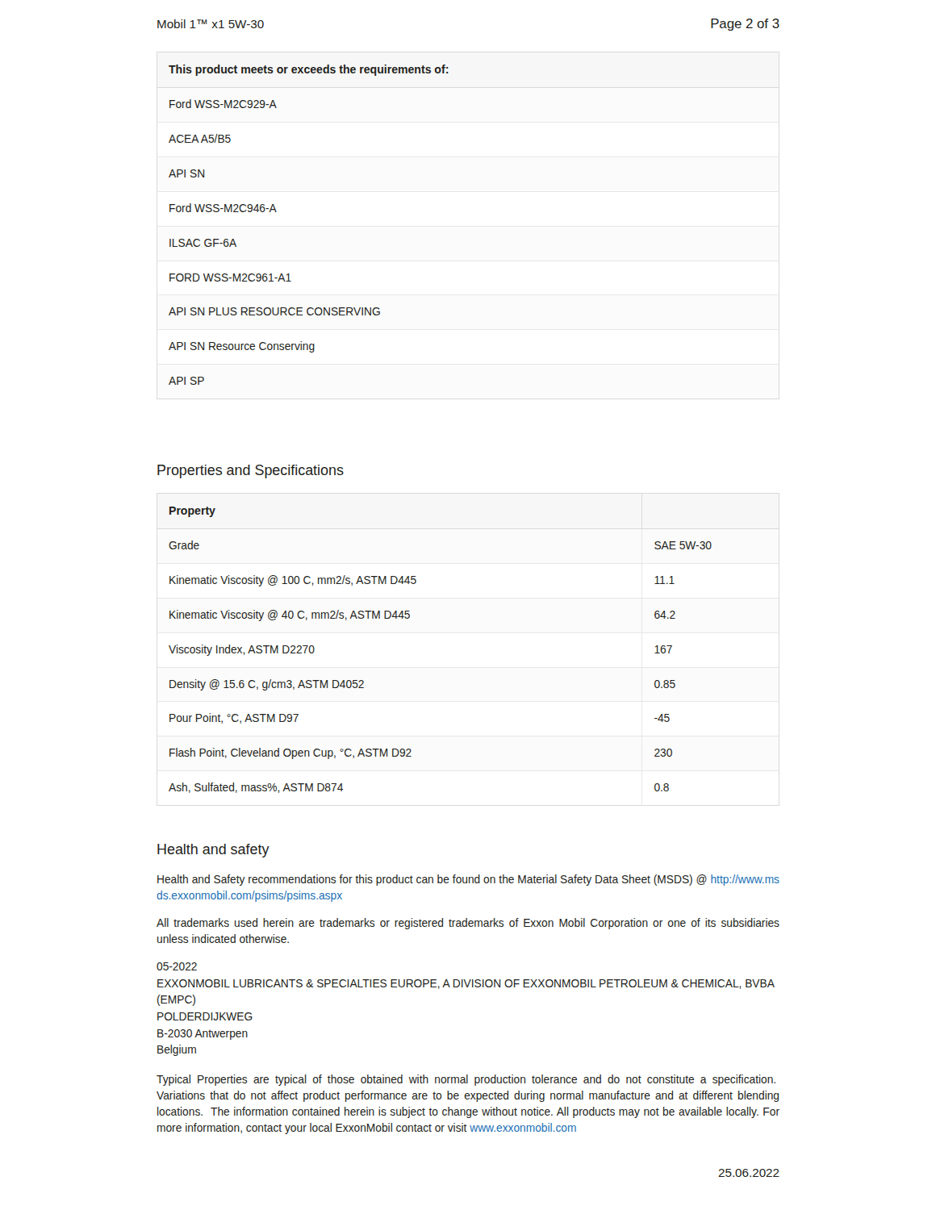Mobil 1™ x1 5W-30
Page 2 of 3
| This product meets or exceeds the requirements of: |
| --- |
| Ford WSS-M2C929-A |
| ACEA A5/B5 |
| API SN |
| Ford WSS-M2C946-A |
| ILSAC GF-6A |
| FORD WSS-M2C961-A1 |
| API SN PLUS RESOURCE CONSERVING |
| API SN Resource Conserving |
| API SP |
Properties and Specifications
| Property | |
| --- | --- |
| Grade | SAE 5W-30 |
| Kinematic Viscosity @ 100 C, mm2/s, ASTM D445 | 11.1 |
| Kinematic Viscosity @ 40 C, mm2/s, ASTM D445 | 64.2 |
| Viscosity Index, ASTM D2270 | 167 |
| Density @ 15.6 C, g/cm3, ASTM D4052 | 0.85 |
| Pour Point, °C, ASTM D97 | -45 |
| Flash Point, Cleveland Open Cup, °C, ASTM D92 | 230 |
| Ash, Sulfated, mass%, ASTM D874 | 0.8 |
Health and safety
Health and Safety recommendations for this product can be found on the Material Safety Data Sheet (MSDS) @ http://www.msds.exxonmobil.com/psims/psims.aspx
All trademarks used herein are trademarks or registered trademarks of Exxon Mobil Corporation or one of its subsidiaries unless indicated otherwise.
05-2022
EXXONMOBIL LUBRICANTS & SPECIALTIES EUROPE, A DIVISION OF EXXONMOBIL PETROLEUM & CHEMICAL, BVBA (EMPC)
POLDERDIJKWEG
B-2030 Antwerpen
Belgium
Typical Properties are typical of those obtained with normal production tolerance and do not constitute a specification. Variations that do not affect product performance are to be expected during normal manufacture and at different blending locations. The information contained herein is subject to change without notice. All products may not be available locally. For more information, contact your local ExxonMobil contact or visit www.exxonmobil.com
25.06.2022